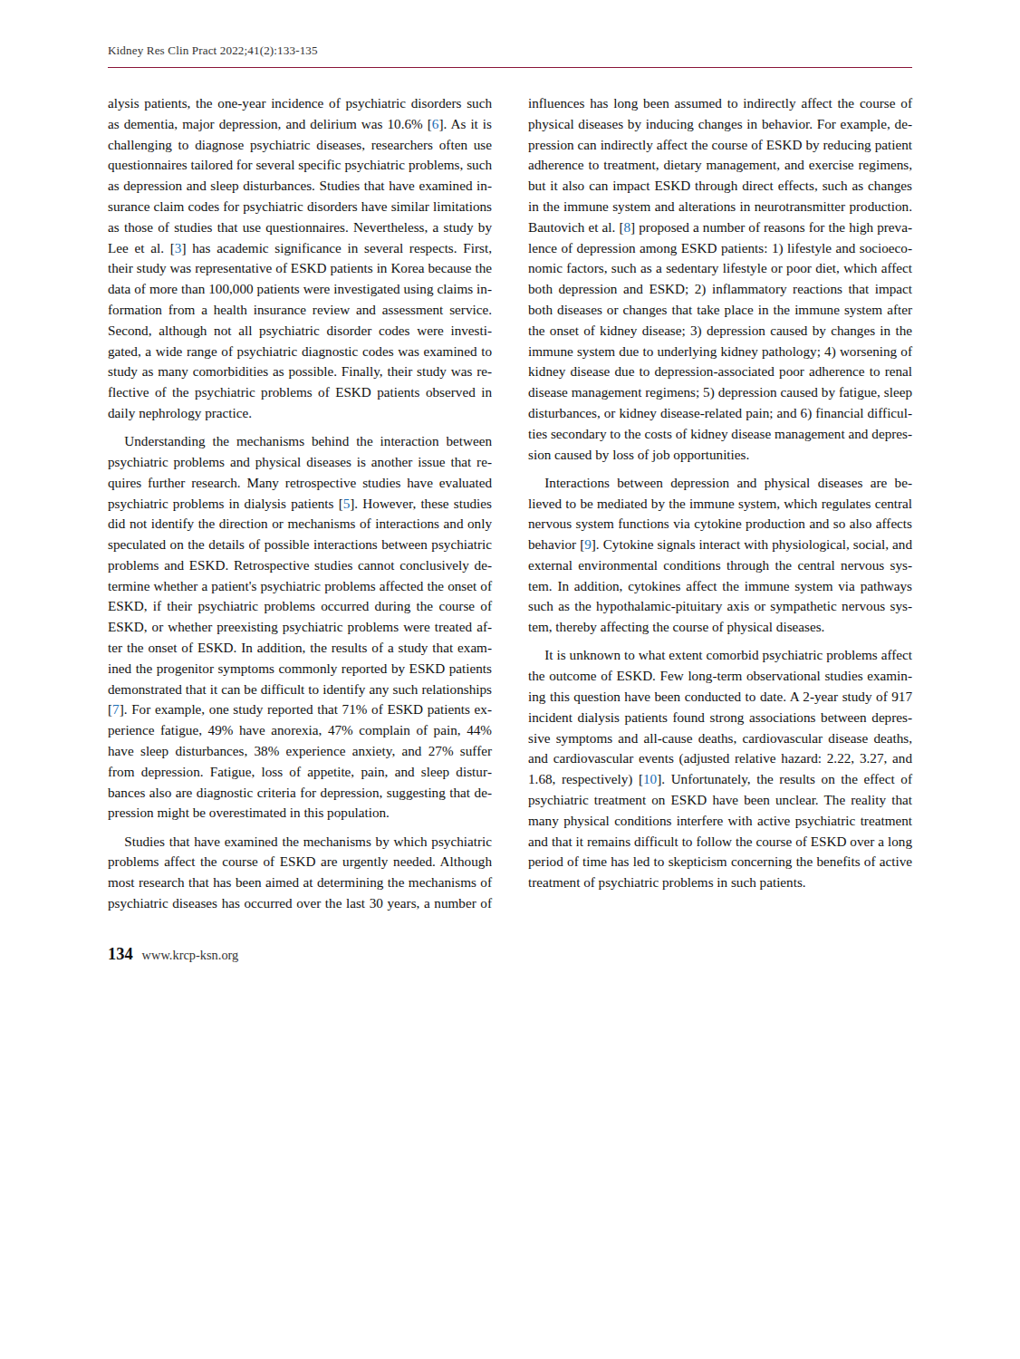Kidney Res Clin Pract 2022;41(2):133-135
alysis patients, the one-year incidence of psychiatric disorders such as dementia, major depression, and delirium was 10.6% [6]. As it is challenging to diagnose psychiatric diseases, researchers often use questionnaires tailored for several specific psychiatric problems, such as depression and sleep disturbances. Studies that have examined insurance claim codes for psychiatric disorders have similar limitations as those of studies that use questionnaires. Nevertheless, a study by Lee et al. [3] has academic significance in several respects. First, their study was representative of ESKD patients in Korea because the data of more than 100,000 patients were investigated using claims information from a health insurance review and assessment service. Second, although not all psychiatric disorder codes were investigated, a wide range of psychiatric diagnostic codes was examined to study as many comorbidities as possible. Finally, their study was reflective of the psychiatric problems of ESKD patients observed in daily nephrology practice.
Understanding the mechanisms behind the interaction between psychiatric problems and physical diseases is another issue that requires further research. Many retrospective studies have evaluated psychiatric problems in dialysis patients [5]. However, these studies did not identify the direction or mechanisms of interactions and only speculated on the details of possible interactions between psychiatric problems and ESKD. Retrospective studies cannot conclusively determine whether a patient's psychiatric problems affected the onset of ESKD, if their psychiatric problems occurred during the course of ESKD, or whether preexisting psychiatric problems were treated after the onset of ESKD. In addition, the results of a study that examined the progenitor symptoms commonly reported by ESKD patients demonstrated that it can be difficult to identify any such relationships [7]. For example, one study reported that 71% of ESKD patients experience fatigue, 49% have anorexia, 47% complain of pain, 44% have sleep disturbances, 38% experience anxiety, and 27% suffer from depression. Fatigue, loss of appetite, pain, and sleep disturbances also are diagnostic criteria for depression, suggesting that depression might be overestimated in this population.
Studies that have examined the mechanisms by which psychiatric problems affect the course of ESKD are urgently needed. Although most research that has been aimed at determining the mechanisms of psychiatric diseases has occurred over the last 30 years, a number of influences has long been assumed to indirectly affect the course of physical diseases by inducing changes in behavior. For example, depression can indirectly affect the course of ESKD by reducing patient adherence to treatment, dietary management, and exercise regimens, but it also can impact ESKD through direct effects, such as changes in the immune system and alterations in neurotransmitter production. Bautovich et al. [8] proposed a number of reasons for the high prevalence of depression among ESKD patients: 1) lifestyle and socioeconomic factors, such as a sedentary lifestyle or poor diet, which affect both depression and ESKD; 2) inflammatory reactions that impact both diseases or changes that take place in the immune system after the onset of kidney disease; 3) depression caused by changes in the immune system due to underlying kidney pathology; 4) worsening of kidney disease due to depression-associated poor adherence to renal disease management regimens; 5) depression caused by fatigue, sleep disturbances, or kidney disease-related pain; and 6) financial difficulties secondary to the costs of kidney disease management and depression caused by loss of job opportunities.
Interactions between depression and physical diseases are believed to be mediated by the immune system, which regulates central nervous system functions via cytokine production and so also affects behavior [9]. Cytokine signals interact with physiological, social, and external environmental conditions through the central nervous system. In addition, cytokines affect the immune system via pathways such as the hypothalamic-pituitary axis or sympathetic nervous system, thereby affecting the course of physical diseases.
It is unknown to what extent comorbid psychiatric problems affect the outcome of ESKD. Few long-term observational studies examining this question have been conducted to date. A 2-year study of 917 incident dialysis patients found strong associations between depressive symptoms and all-cause deaths, cardiovascular disease deaths, and cardiovascular events (adjusted relative hazard: 2.22, 3.27, and 1.68, respectively) [10]. Unfortunately, the results on the effect of psychiatric treatment on ESKD have been unclear. The reality that many physical conditions interfere with active psychiatric treatment and that it remains difficult to follow the course of ESKD over a long period of time has led to skepticism concerning the benefits of active treatment of psychiatric problems in such patients.
134 www.krcp-ksn.org